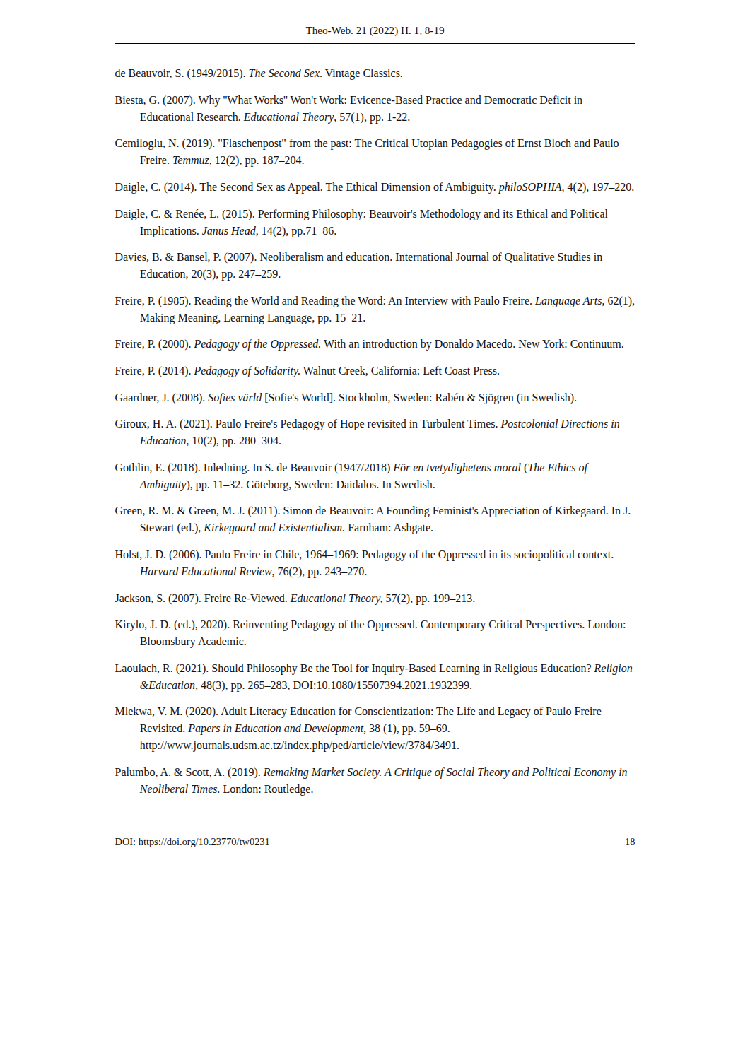Theo-Web. 21 (2022) H. 1, 8-19
References
de Beauvoir, S. (1949/2015). The Second Sex. Vintage Classics.
Biesta, G. (2007). Why ''What Works'' Won't Work: Evicence-Based Practice and Democratic Deficit in Educational Research. Educational Theory, 57(1), pp. 1-22.
Cemiloglu, N. (2019). "Flaschenpost" from the past: The Critical Utopian Pedagogies of Ernst Bloch and Paulo Freire. Temmuz, 12(2), pp. 187–204.
Daigle, C. (2014). The Second Sex as Appeal. The Ethical Dimension of Ambiguity. philoSOPHIA, 4(2), 197–220.
Daigle, C. & Renée, L. (2015). Performing Philosophy: Beauvoir's Methodology and its Ethical and Political Implications. Janus Head, 14(2), pp.71–86.
Davies, B. & Bansel, P. (2007). Neoliberalism and education. International Journal of Qualitative Studies in Education, 20(3), pp. 247–259.
Freire, P. (1985). Reading the World and Reading the Word: An Interview with Paulo Freire. Language Arts, 62(1), Making Meaning, Learning Language, pp. 15–21.
Freire, P. (2000). Pedagogy of the Oppressed. With an introduction by Donaldo Macedo. New York: Continuum.
Freire, P. (2014). Pedagogy of Solidarity. Walnut Creek, California: Left Coast Press.
Gaardner, J. (2008). Sofies värld [Sofie's World]. Stockholm, Sweden: Rabén & Sjögren (in Swedish).
Giroux, H. A. (2021). Paulo Freire's Pedagogy of Hope revisited in Turbulent Times. Postcolonial Directions in Education, 10(2), pp. 280–304.
Gothlin, E. (2018). Inledning. In S. de Beauvoir (1947/2018) För en tvetydighetens moral (The Ethics of Ambiguity), pp. 11–32. Göteborg, Sweden: Daidalos. In Swedish.
Green, R. M. & Green, M. J. (2011). Simon de Beauvoir: A Founding Feminist's Appreciation of Kirkegaard. In J. Stewart (ed.), Kirkegaard and Existentialism. Farnham: Ashgate.
Holst, J. D. (2006). Paulo Freire in Chile, 1964–1969: Pedagogy of the Oppressed in its sociopolitical context. Harvard Educational Review, 76(2), pp. 243–270.
Jackson, S. (2007). Freire Re-Viewed. Educational Theory, 57(2), pp. 199–213.
Kirylo, J. D. (ed.), 2020). Reinventing Pedagogy of the Oppressed. Contemporary Critical Perspectives. London: Bloomsbury Academic.
Laoulach, R. (2021). Should Philosophy Be the Tool for Inquiry-Based Learning in Religious Education? Religion &Education, 48(3), pp. 265–283, DOI:10.1080/15507394.2021.1932399.
Mlekwa, V. M. (2020). Adult Literacy Education for Conscientization: The Life and Legacy of Paulo Freire Revisited. Papers in Education and Development, 38 (1), pp. 59–69. http://www.journals.udsm.ac.tz/index.php/ped/article/view/3784/3491.
Palumbo, A. & Scott, A. (2019). Remaking Market Society. A Critique of Social Theory and Political Economy in Neoliberal Times. London: Routledge.
DOI: https://doi.org/10.23770/tw0231 18